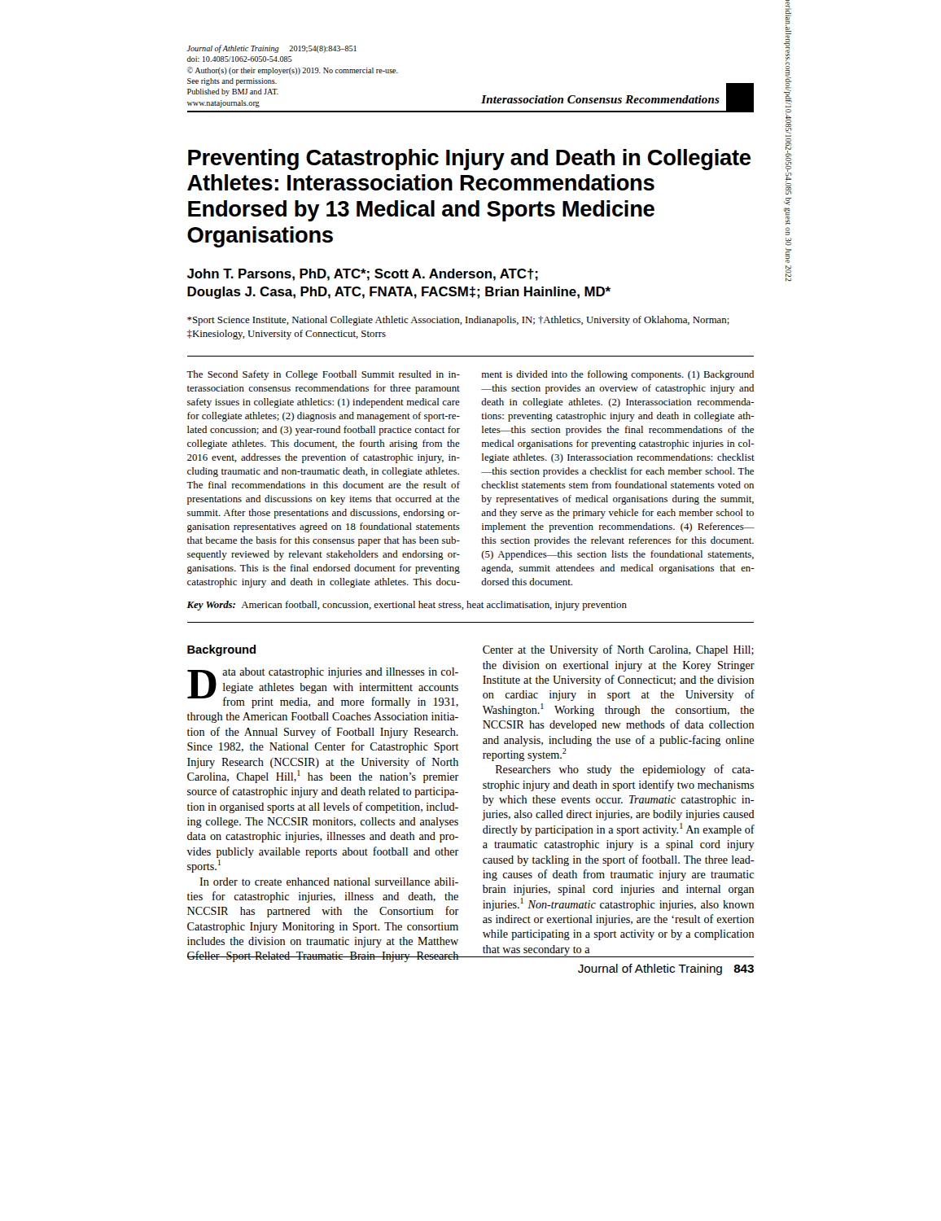Journal of Athletic Training 2019;54(8):843–851
doi: 10.4085/1062-6050-54.085
© Author(s) (or their employer(s)) 2019. No commercial re-use.
See rights and permissions.
Published by BMJ and JAT.
www.natajournals.org
Interassociation Consensus Recommendations
Preventing Catastrophic Injury and Death in Collegiate Athletes: Interassociation Recommendations Endorsed by 13 Medical and Sports Medicine Organisations
John T. Parsons, PhD, ATC*; Scott A. Anderson, ATC†;
Douglas J. Casa, PhD, ATC, FNATA, FACSM‡; Brian Hainline, MD*
*Sport Science Institute, National Collegiate Athletic Association, Indianapolis, IN; †Athletics, University of Oklahoma, Norman; ‡Kinesiology, University of Connecticut, Storrs
The Second Safety in College Football Summit resulted in interassociation consensus recommendations for three paramount safety issues in collegiate athletics: (1) independent medical care for collegiate athletes; (2) diagnosis and management of sport-related concussion; and (3) year-round football practice contact for collegiate athletes. This document, the fourth arising from the 2016 event, addresses the prevention of catastrophic injury, including traumatic and non-traumatic death, in collegiate athletes. The final recommendations in this document are the result of presentations and discussions on key items that occurred at the summit. After those presentations and discussions, endorsing organisation representatives agreed on 18 foundational statements that became the basis for this consensus paper that has been subsequently reviewed by relevant stakeholders and endorsing organisations. This is the final endorsed document for preventing catastrophic injury and death in collegiate athletes. This document is divided into the following components. (1) Background—this section provides an overview of catastrophic injury and death in collegiate athletes. (2) Interassociation recommendations: preventing catastrophic injury and death in collegiate athletes—this section provides the final recommendations of the medical organisations for preventing catastrophic injuries in collegiate athletes. (3) Interassociation recommendations: checklist—this section provides a checklist for each member school. The checklist statements stem from foundational statements voted on by representatives of medical organisations during the summit, and they serve as the primary vehicle for each member school to implement the prevention recommendations. (4) References—this section provides the relevant references for this document. (5) Appendices—this section lists the foundational statements, agenda, summit attendees and medical organisations that endorsed this document.
Key Words: American football, concussion, exertional heat stress, heat acclimatisation, injury prevention
Background
Data about catastrophic injuries and illnesses in collegiate athletes began with intermittent accounts from print media, and more formally in 1931, through the American Football Coaches Association initiation of the Annual Survey of Football Injury Research. Since 1982, the National Center for Catastrophic Sport Injury Research (NCCSIR) at the University of North Carolina, Chapel Hill,1 has been the nation’s premier source of catastrophic injury and death related to participation in organised sports at all levels of competition, including college. The NCCSIR monitors, collects and analyses data on catastrophic injuries, illnesses and death and provides publicly available reports about football and other sports.1
In order to create enhanced national surveillance abilities for catastrophic injuries, illness and death, the NCCSIR has partnered with the Consortium for Catastrophic Injury Monitoring in Sport. The consortium includes the division on traumatic injury at the Matthew Gfeller Sport-Related Traumatic Brain Injury Research Center at the University of North Carolina, Chapel Hill; the division on exertional injury at the Korey Stringer Institute at the University of Connecticut; and the division on cardiac injury in sport at the University of Washington.1 Working through the consortium, the NCCSIR has developed new methods of data collection and analysis, including the use of a public-facing online reporting system.2
Researchers who study the epidemiology of catastrophic injury and death in sport identify two mechanisms by which these events occur. Traumatic catastrophic injuries, also called direct injuries, are bodily injuries caused directly by participation in a sport activity.1 An example of a traumatic catastrophic injury is a spinal cord injury caused by tackling in the sport of football. The three leading causes of death from traumatic injury are traumatic brain injuries, spinal cord injuries and internal organ injuries.1 Non-traumatic catastrophic injuries, also known as indirect or exertional injuries, are the ‘result of exertion while participating in a sport activity or by a complication that was secondary to a
Downloaded from http://meridian.allenpress.com/doi/pdf/10.4085/1062-6050-54.085 by guest on 30 June 2022
Journal of Athletic Training 843